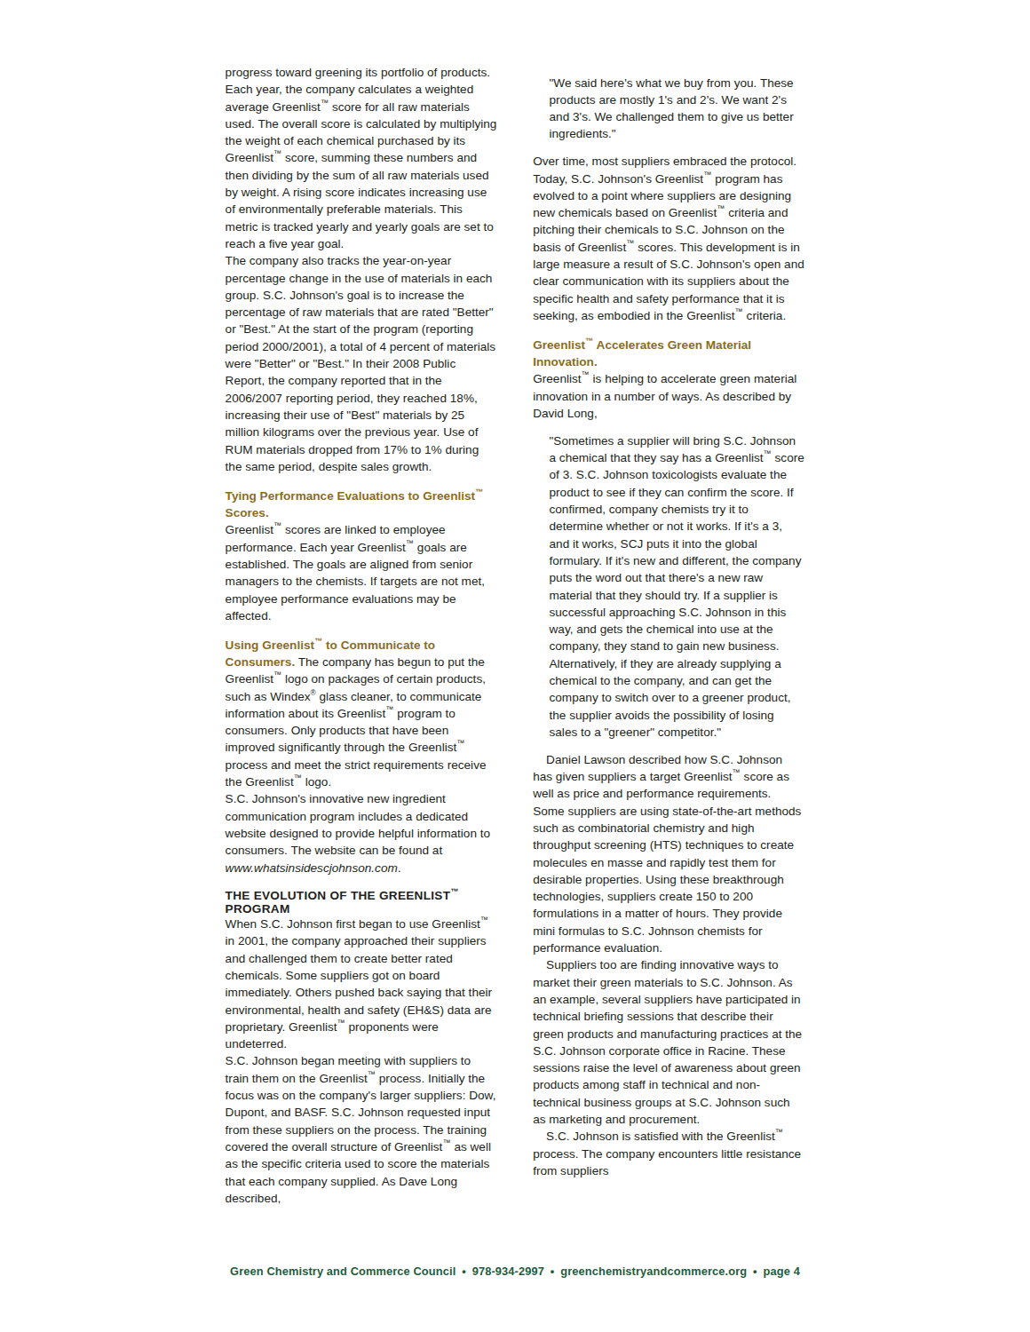progress toward greening its portfolio of products. Each year, the company calculates a weighted average Greenlist™ score for all raw materials used. The overall score is calculated by multiplying the weight of each chemical purchased by its Greenlist™ score, summing these numbers and then dividing by the sum of all raw materials used by weight. A rising score indicates increasing use of environmentally preferable materials. This metric is tracked yearly and yearly goals are set to reach a five year goal.
The company also tracks the year-on-year percentage change in the use of materials in each group. S.C. Johnson's goal is to increase the percentage of raw materials that are rated "Better" or "Best." At the start of the program (reporting period 2000/2001), a total of 4 percent of materials were "Better" or "Best." In their 2008 Public Report, the company reported that in the 2006/2007 reporting period, they reached 18%, increasing their use of "Best" materials by 25 million kilograms over the previous year. Use of RUM materials dropped from 17% to 1% during the same period, despite sales growth.
Tying Performance Evaluations to Greenlist™ Scores.
Greenlist™ scores are linked to employee performance. Each year Greenlist™ goals are established. The goals are aligned from senior managers to the chemists. If targets are not met, employee performance evaluations may be affected.
Using Greenlist™ to Communicate to Consumers. The company has begun to put the Greenlist™ logo on packages of certain products, such as Windex® glass cleaner, to communicate information about its Greenlist™ program to consumers. Only products that have been improved significantly through the Greenlist™ process and meet the strict requirements receive the Greenlist™ logo.
S.C. Johnson's innovative new ingredient communication program includes a dedicated website designed to provide helpful information to consumers. The website can be found at www.whatsinsidescjohnson.com.
The Evolution of the Greenlist™ Program
When S.C. Johnson first began to use Greenlist™ in 2001, the company approached their suppliers and challenged them to create better rated chemicals. Some suppliers got on board immediately. Others pushed back saying that their environmental, health and safety (EH&S) data are proprietary. Greenlist™ proponents were undeterred.
S.C. Johnson began meeting with suppliers to train them on the Greenlist™ process. Initially the focus was on the company's larger suppliers: Dow, Dupont, and BASF. S.C. Johnson requested input from these suppliers on the process. The training covered the overall structure of Greenlist™ as well as the specific criteria used to score the materials that each company supplied. As Dave Long described,
"We said here's what we buy from you. These products are mostly 1's and 2's. We want 2's and 3's. We challenged them to give us better ingredients."
Over time, most suppliers embraced the protocol.
Today, S.C. Johnson's Greenlist™ program has evolved to a point where suppliers are designing new chemicals based on Greenlist™ criteria and pitching their chemicals to S.C. Johnson on the basis of Greenlist™ scores. This development is in large measure a result of S.C. Johnson's open and clear communication with its suppliers about the specific health and safety performance that it is seeking, as embodied in the Greenlist™ criteria.
Greenlist™ Accelerates Green Material Innovation.
Greenlist™ is helping to accelerate green material innovation in a number of ways. As described by David Long,
"Sometimes a supplier will bring S.C. Johnson a chemical that they say has a Greenlist™ score of 3. S.C. Johnson toxicologists evaluate the product to see if they can confirm the score. If confirmed, company chemists try it to determine whether or not it works. If it's a 3, and it works, SCJ puts it into the global formulary. If it's new and different, the company puts the word out that there's a new raw material that they should try. If a supplier is successful approaching S.C. Johnson in this way, and gets the chemical into use at the company, they stand to gain new business. Alternatively, if they are already supplying a chemical to the company, and can get the company to switch over to a greener product, the supplier avoids the possibility of losing sales to a "greener" competitor."
Daniel Lawson described how S.C. Johnson has given suppliers a target Greenlist™ score as well as price and performance requirements. Some suppliers are using state-of-the-art methods such as combinatorial chemistry and high throughput screening (HTS) techniques to create molecules en masse and rapidly test them for desirable properties. Using these breakthrough technologies, suppliers create 150 to 200 formulations in a matter of hours. They provide mini formulas to S.C. Johnson chemists for performance evaluation.
Suppliers too are finding innovative ways to market their green materials to S.C. Johnson. As an example, several suppliers have participated in technical briefing sessions that describe their green products and manufacturing practices at the S.C. Johnson corporate office in Racine. These sessions raise the level of awareness about green products among staff in technical and non-technical business groups at S.C. Johnson such as marketing and procurement.
S.C. Johnson is satisfied with the Greenlist™ process. The company encounters little resistance from suppliers
Green Chemistry and Commerce Council • 978-934-2997 • greenchemistryandcommerce.org • page 4